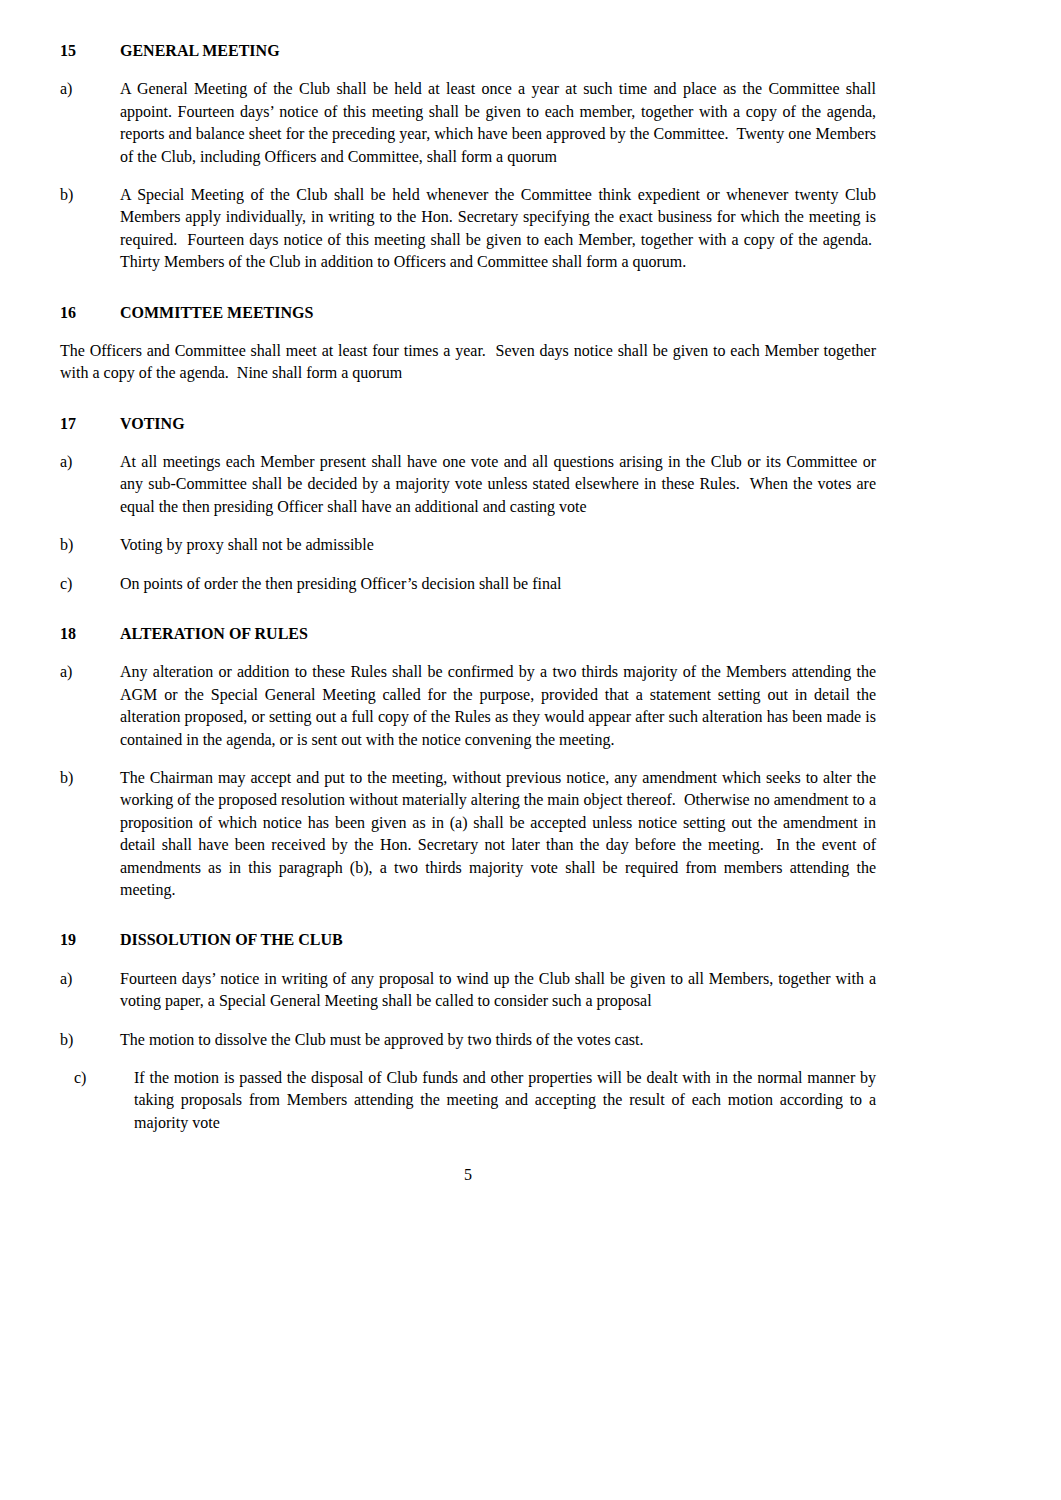15 General Meeting
a) A General Meeting of the Club shall be held at least once a year at such time and place as the Committee shall appoint. Fourteen days’ notice of this meeting shall be given to each member, together with a copy of the agenda, reports and balance sheet for the preceding year, which have been approved by the Committee. Twenty one Members of the Club, including Officers and Committee, shall form a quorum
b) A Special Meeting of the Club shall be held whenever the Committee think expedient or whenever twenty Club Members apply individually, in writing to the Hon. Secretary specifying the exact business for which the meeting is required. Fourteen days notice of this meeting shall be given to each Member, together with a copy of the agenda. Thirty Members of the Club in addition to Officers and Committee shall form a quorum.
16 Committee Meetings
The Officers and Committee shall meet at least four times a year. Seven days notice shall be given to each Member together with a copy of the agenda. Nine shall form a quorum
17 Voting
a) At all meetings each Member present shall have one vote and all questions arising in the Club or its Committee or any sub-Committee shall be decided by a majority vote unless stated elsewhere in these Rules. When the votes are equal the then presiding Officer shall have an additional and casting vote
b) Voting by proxy shall not be admissible
c) On points of order the then presiding Officer’s decision shall be final
18 Alteration of Rules
a) Any alteration or addition to these Rules shall be confirmed by a two thirds majority of the Members attending the AGM or the Special General Meeting called for the purpose, provided that a statement setting out in detail the alteration proposed, or setting out a full copy of the Rules as they would appear after such alteration has been made is contained in the agenda, or is sent out with the notice convening the meeting.
b) The Chairman may accept and put to the meeting, without previous notice, any amendment which seeks to alter the working of the proposed resolution without materially altering the main object thereof. Otherwise no amendment to a proposition of which notice has been given as in (a) shall be accepted unless notice setting out the amendment in detail shall have been received by the Hon. Secretary not later than the day before the meeting. In the event of amendments as in this paragraph (b), a two thirds majority vote shall be required from members attending the meeting.
19 Dissolution of the Club
a) Fourteen days’ notice in writing of any proposal to wind up the Club shall be given to all Members, together with a voting paper, a Special General Meeting shall be called to consider such a proposal
b) The motion to dissolve the Club must be approved by two thirds of the votes cast.
c) If the motion is passed the disposal of Club funds and other properties will be dealt with in the normal manner by taking proposals from Members attending the meeting and accepting the result of each motion according to a majority vote
5